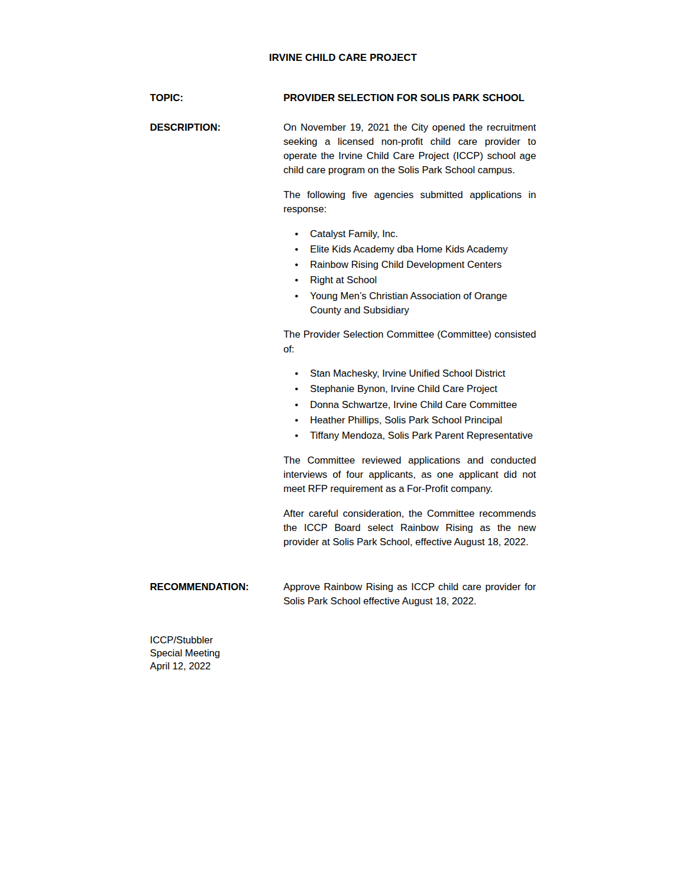IRVINE CHILD CARE PROJECT
| TOPIC: | PROVIDER SELECTION FOR SOLIS PARK SCHOOL |
| DESCRIPTION: | On November 19, 2021 the City opened the recruitment seeking a licensed non-profit child care provider to operate the Irvine Child Care Project (ICCP) school age child care program on the Solis Park School campus. The following five agencies submitted applications in response: Catalyst Family, Inc. Elite Kids Academy dba Home Kids Academy Rainbow Rising Child Development Centers Right at School Young Men’s Christian Association of Orange County and Subsidiary The Provider Selection Committee (Committee) consisted of: Stan Machesky, Irvine Unified School District Stephanie Bynon, Irvine Child Care Project Donna Schwartze, Irvine Child Care Committee Heather Phillips, Solis Park School Principal Tiffany Mendoza, Solis Park Parent Representative The Committee reviewed applications and conducted interviews of four applicants, as one applicant did not meet RFP requirement as a For-Profit company. After careful consideration, the Committee recommends the ICCP Board select Rainbow Rising as the new provider at Solis Park School, effective August 18, 2022. |
| RECOMMENDATION: | Approve Rainbow Rising as ICCP child care provider for Solis Park School effective August 18, 2022. |
ICCP/Stubbler
Special Meeting
April 12, 2022